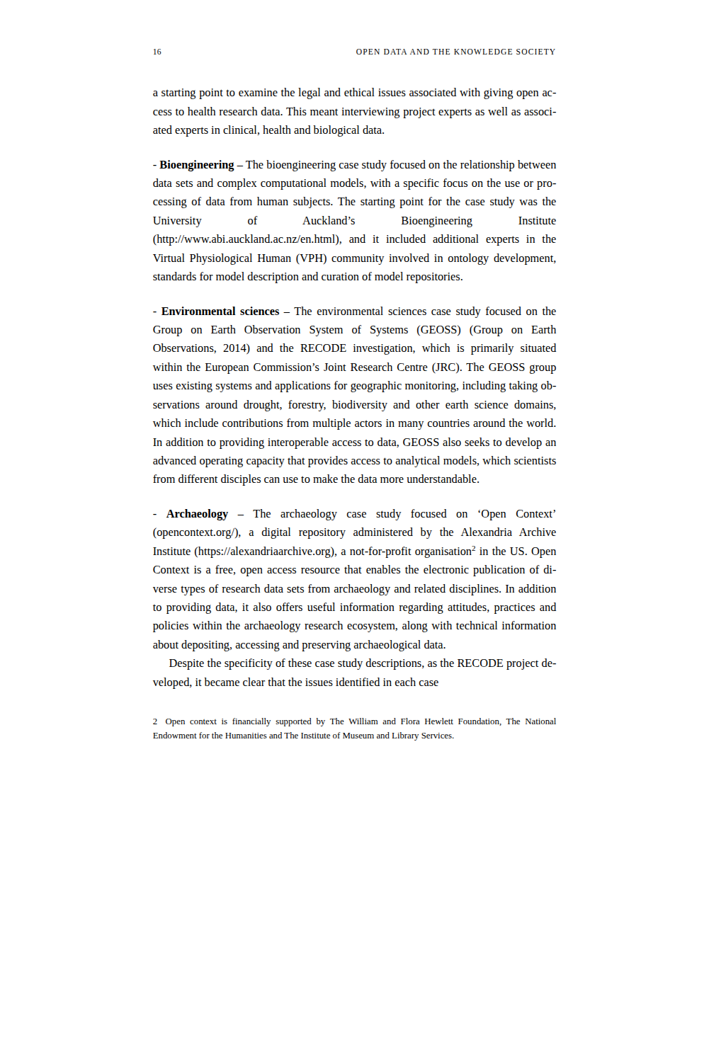16 Open Data and the Knowledge Society
a starting point to examine the legal and ethical issues associated with giving open access to health research data. This meant interviewing project experts as well as associated experts in clinical, health and biological data.
- Bioengineering – The bioengineering case study focused on the relationship between data sets and complex computational models, with a specific focus on the use or processing of data from human subjects. The starting point for the case study was the University of Auckland’s Bioengineering Institute (http://www.abi.auckland.ac.nz/en.html), and it included additional experts in the Virtual Physiological Human (VPH) community involved in ontology development, standards for model description and curation of model repositories.
- Environmental sciences – The environmental sciences case study focused on the Group on Earth Observation System of Systems (GEOSS) (Group on Earth Observations, 2014) and the RECODE investigation, which is primarily situated within the European Commission’s Joint Research Centre (JRC). The GEOSS group uses existing systems and applications for geographic monitoring, including taking observations around drought, forestry, biodiversity and other earth science domains, which include contributions from multiple actors in many countries around the world. In addition to providing interoperable access to data, GEOSS also seeks to develop an advanced operating capacity that provides access to analytical models, which scientists from different disciples can use to make the data more understandable.
- Archaeology – The archaeology case study focused on ‘Open Context’ (opencontext.org/), a digital repository administered by the Alexandria Archive Institute (https://alexandriaarchive.org), a not-for-profit organisation2 in the US. Open Context is a free, open access resource that enables the electronic publication of diverse types of research data sets from archaeology and related disciplines. In addition to providing data, it also offers useful information regarding attitudes, practices and policies within the archaeology research ecosystem, along with technical information about depositing, accessing and preserving archaeological data.
Despite the specificity of these case study descriptions, as the RECODE project developed, it became clear that the issues identified in each case
2 Open context is financially supported by The William and Flora Hewlett Foundation, The National Endowment for the Humanities and The Institute of Museum and Library Services.